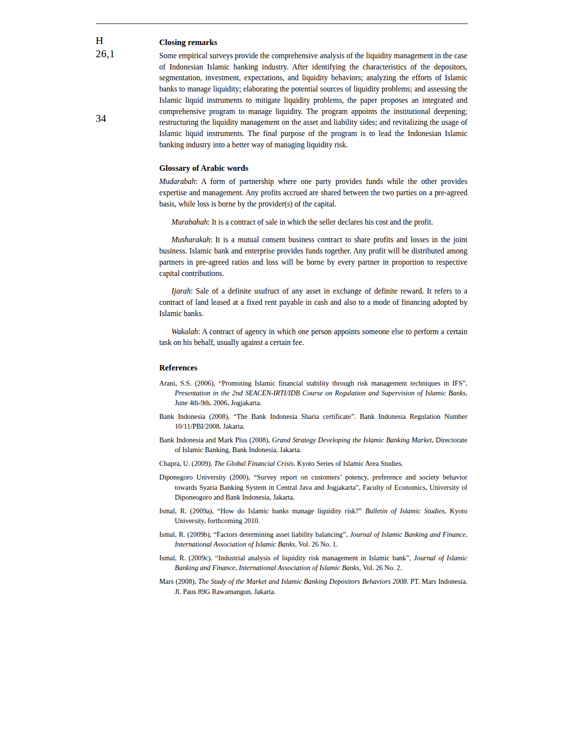H
26,1
34
Closing remarks
Some empirical surveys provide the comprehensive analysis of the liquidity management in the case of Indonesian Islamic banking industry. After identifying the characteristics of the depositors, segmentation, investment, expectations, and liquidity behaviors; analyzing the efforts of Islamic banks to manage liquidity; elaborating the potential sources of liquidity problems; and assessing the Islamic liquid instruments to mitigate liquidity problems, the paper proposes an integrated and comprehensive program to manage liquidity. The program appoints the institutional deepening; restructuring the liquidity management on the asset and liability sides; and revitalizing the usage of Islamic liquid instruments. The final purpose of the program is to lead the Indonesian Islamic banking industry into a better way of managing liquidity risk.
Glossary of Arabic words
Mudarabah: A form of partnership where one party provides funds while the other provides expertise and management. Any profits accrued are shared between the two parties on a pre-agreed basis, while loss is borne by the provider(s) of the capital.
Murabahah: It is a contract of sale in which the seller declares his cost and the profit.
Musharakah: It is a mutual consent business contract to share profits and losses in the joint business. Islamic bank and enterprise provides funds together. Any profit will be distributed among partners in pre-agreed ratios and loss will be borne by every partner in proportion to respective capital contributions.
Ijarah: Sale of a definite usufruct of any asset in exchange of definite reward. It refers to a contract of land leased at a fixed rent payable in cash and also to a mode of financing adopted by Islamic banks.
Wakalah: A contract of agency in which one person appoints someone else to perform a certain task on his behalf, usually against a certain fee.
References
Arani, S.S. (2006), “Promoting Islamic financial stability through risk management techniques in IFS”, Presentation in the 2nd SEACEN-IRTI/IDB Course on Regulation and Supervision of Islamic Banks, June 4th-9th, 2006, Jogjakarta.
Bank Indonesia (2008), “The Bank Indonesia Sharia certificate”. Bank Indonesia Regulation Number 10/11/PBI/2008, Jakarta.
Bank Indonesia and Mark Plus (2008), Grand Strategy Developing the Islamic Banking Market, Directorate of Islamic Banking, Bank Indonesia, Jakarta.
Chapra, U. (2009), The Global Financial Crisis. Kyoto Series of Islamic Area Studies.
Diponegoro University (2000), “Survey report on customers’ potency, preference and society behavior towards Syaria Banking System in Central Java and Jogjakarta”, Faculty of Economics, University of Diponeogoro and Bank Indonesia, Jakarta.
Ismal, R. (2009a), “How do Islamic banks manage liquidity risk?” Bulletin of Islamic Studies, Kyoto University, forthcoming 2010.
Ismal, R. (2009b), “Factors determining asset liability balancing”, Journal of Islamic Banking and Finance, International Association of Islamic Banks, Vol. 26 No. 1.
Ismal, R. (2009c), “Industrial analysis of liquidity risk management in Islamic bank”, Journal of Islamic Banking and Finance, International Association of Islamic Banks, Vol. 26 No. 2.
Mars (2008), The Study of the Market and Islamic Banking Depositors Behaviors 2008. PT. Mars Indonesia, Jl. Paus 89G Rawamangun, Jakarta.